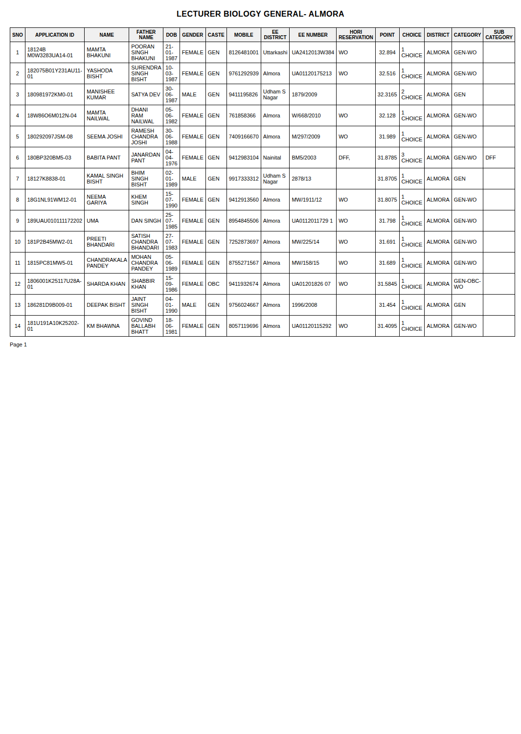LECTURER BIOLOGY GENERAL- ALMORA
| SNO | APPLICATION ID | NAME | FATHER NAME | DOB | GENDER | CASTE | MOBILE | EE DISTRICT | EE NUMBER | HORI RESERVATION | POINT | CHOICE | DISTRICT | CATEGORY | SUB CATEGORY |
| --- | --- | --- | --- | --- | --- | --- | --- | --- | --- | --- | --- | --- | --- | --- | --- |
| 1 | 18124B M0W3283UA14-01 | MAMTA BHAKUNI | POORAN SINGH BHAKUNI | 21-01-1987 | FEMALE | GEN | 8126481001 | Uttarkashi | UA2412013W384 | WO | 32.894 | 1 CHOICE | ALMORA | GEN-WO | |
| 2 | 182075B01Y231AU11-01 | YASHODA BISHT | SURENDRA SINGH BISHT | 10-03-1987 | FEMALE | GEN | 9761292939 | Almora | UA01120175213 | WO | 32.516 | 1 CHOICE | ALMORA | GEN-WO | |
| 3 | 180981972KM0-01 | MANISHEE KUMAR | SATYA DEV | 30-06-1987 | MALE | GEN | 9411195826 | Udham S Nagar | 1879/2009 | | 32.3165 | 2 CHOICE | ALMORA | GEN | |
| 4 | 18W86O6M012N-04 | MAMTA NAILWAL | DHANI RAM NAILWAL | 05-06-1982 | FEMALE | GEN | 761858366 | Almora | W/668/2010 | WO | 32.128 | 1 CHOICE | ALMORA | GEN-WO | |
| 5 | 180292097JSM-08 | SEEMA JOSHI | RAMESH CHANDRA JOSHI | 30-06-1988 | FEMALE | GEN | 7409166670 | Almora | M/297/2009 | WO | 31.989 | 1 CHOICE | ALMORA | GEN-WO | |
| 6 | 180BP320BM5-03 | BABITA PANT | JANARDAN PANT | 04-04-1976 | FEMALE | GEN | 9412983104 | Nainital | BM5/2003 | DFF, | 31.8785 | 3 CHOICE | ALMORA | GEN-WO | DFF |
| 7 | 18127K8838-01 | KAMAL SINGH BISHT | BHIM SINGH BISHT | 02-01-1989 | MALE | GEN | 9917333312 | Udham S Nagar | 2878/13 | | 31.8705 | 1 CHOICE | ALMORA | GEN | |
| 8 | 18G1NL91WM12-01 | NEEMA GARIYA | KHEM SINGH | 15-07-1990 | FEMALE | GEN | 9412913560 | Almora | MW/1911/12 | WO | 31.8075 | 1 CHOICE | ALMORA | GEN-WO | |
| 9 | 189UAU010111172202 | UMA | DAN SINGH | 25-07-1985 | FEMALE | GEN | 8954845506 | Almora | UA0112011729 1 | WO | 31.798 | 1 CHOICE | ALMORA | GEN-WO | |
| 10 | 181P2B45MW2-01 | PREETI BHANDARI | SATISH CHANDRA BHANDARI | 27-07-1983 | FEMALE | GEN | 7252873697 | Almora | MW/225/14 | WO | 31.691 | 1 CHOICE | ALMORA | GEN-WO | |
| 11 | 1815PC81MW5-01 | CHANDRAKALA PANDEY | MOHAN CHANDRA PANDEY | 05-06-1989 | FEMALE | GEN | 8755271567 | Almora | MW/158/15 | WO | 31.689 | 1 CHOICE | ALMORA | GEN-WO | |
| 12 | 1806001K25117U28A-01 | SHARDA KHAN | SHABBIR KHAN | 15-09-1986 | FEMALE | OBC | 9411932674 | Almora | UA01201826 07 | WO | 31.5845 | 1 CHOICE | ALMORA | GEN-OBC-WO | |
| 13 | 186281D9B009-01 | DEEPAK BISHT | JAINT SINGH BISHT | 04-01-1990 | MALE | GEN | 9756024667 | Almora | 1996/2008 | | 31.454 | 1 CHOICE | ALMORA | GEN | |
| 14 | 181U191A10K25202-01 | KM BHAWNA | GOVIND BALLABH BHATT | 18-06-1981 | FEMALE | GEN | 8057119696 | Almora | UA01120115292 | WO | 31.4095 | 1 CHOICE | ALMORA | GEN-WO | |
Page 1